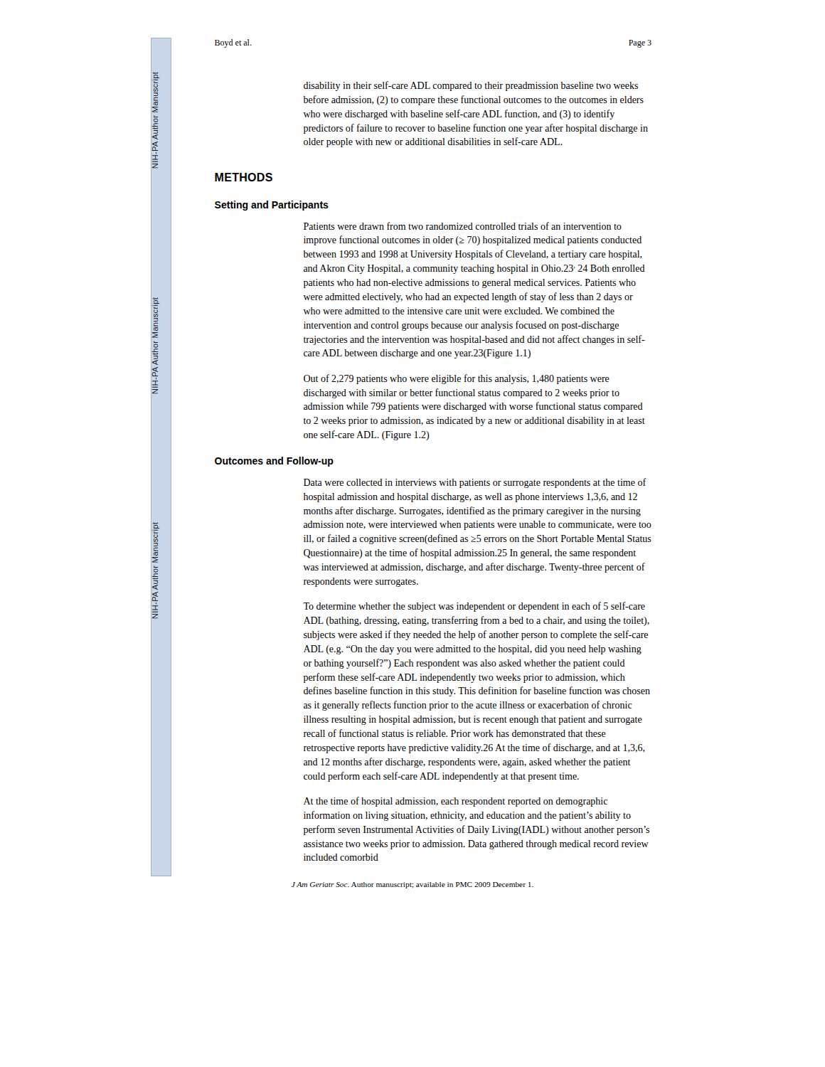NIH-PA Author Manuscript
NIH-PA Author Manuscript
NIH-PA Author Manuscript
Boyd et al.
Page 3
disability in their self-care ADL compared to their preadmission baseline two weeks before admission, (2) to compare these functional outcomes to the outcomes in elders who were discharged with baseline self-care ADL function, and (3) to identify predictors of failure to recover to baseline function one year after hospital discharge in older people with new or additional disabilities in self-care ADL.
METHODS
Setting and Participants
Patients were drawn from two randomized controlled trials of an intervention to improve functional outcomes in older (≥ 70) hospitalized medical patients conducted between 1993 and 1998 at University Hospitals of Cleveland, a tertiary care hospital, and Akron City Hospital, a community teaching hospital in Ohio.23, 24 Both enrolled patients who had non-elective admissions to general medical services. Patients who were admitted electively, who had an expected length of stay of less than 2 days or who were admitted to the intensive care unit were excluded. We combined the intervention and control groups because our analysis focused on post-discharge trajectories and the intervention was hospital-based and did not affect changes in self-care ADL between discharge and one year.23(Figure 1.1)
Out of 2,279 patients who were eligible for this analysis, 1,480 patients were discharged with similar or better functional status compared to 2 weeks prior to admission while 799 patients were discharged with worse functional status compared to 2 weeks prior to admission, as indicated by a new or additional disability in at least one self-care ADL. (Figure 1.2)
Outcomes and Follow-up
Data were collected in interviews with patients or surrogate respondents at the time of hospital admission and hospital discharge, as well as phone interviews 1,3,6, and 12 months after discharge. Surrogates, identified as the primary caregiver in the nursing admission note, were interviewed when patients were unable to communicate, were too ill, or failed a cognitive screen(defined as ≥5 errors on the Short Portable Mental Status Questionnaire) at the time of hospital admission.25 In general, the same respondent was interviewed at admission, discharge, and after discharge. Twenty-three percent of respondents were surrogates.
To determine whether the subject was independent or dependent in each of 5 self-care ADL (bathing, dressing, eating, transferring from a bed to a chair, and using the toilet), subjects were asked if they needed the help of another person to complete the self-care ADL (e.g. “On the day you were admitted to the hospital, did you need help washing or bathing yourself?”) Each respondent was also asked whether the patient could perform these self-care ADL independently two weeks prior to admission, which defines baseline function in this study. This definition for baseline function was chosen as it generally reflects function prior to the acute illness or exacerbation of chronic illness resulting in hospital admission, but is recent enough that patient and surrogate recall of functional status is reliable. Prior work has demonstrated that these retrospective reports have predictive validity.26 At the time of discharge, and at 1,3,6, and 12 months after discharge, respondents were, again, asked whether the patient could perform each self-care ADL independently at that present time.
At the time of hospital admission, each respondent reported on demographic information on living situation, ethnicity, and education and the patient’s ability to perform seven Instrumental Activities of Daily Living(IADL) without another person’s assistance two weeks prior to admission. Data gathered through medical record review included comorbid
J Am Geriatr Soc. Author manuscript; available in PMC 2009 December 1.